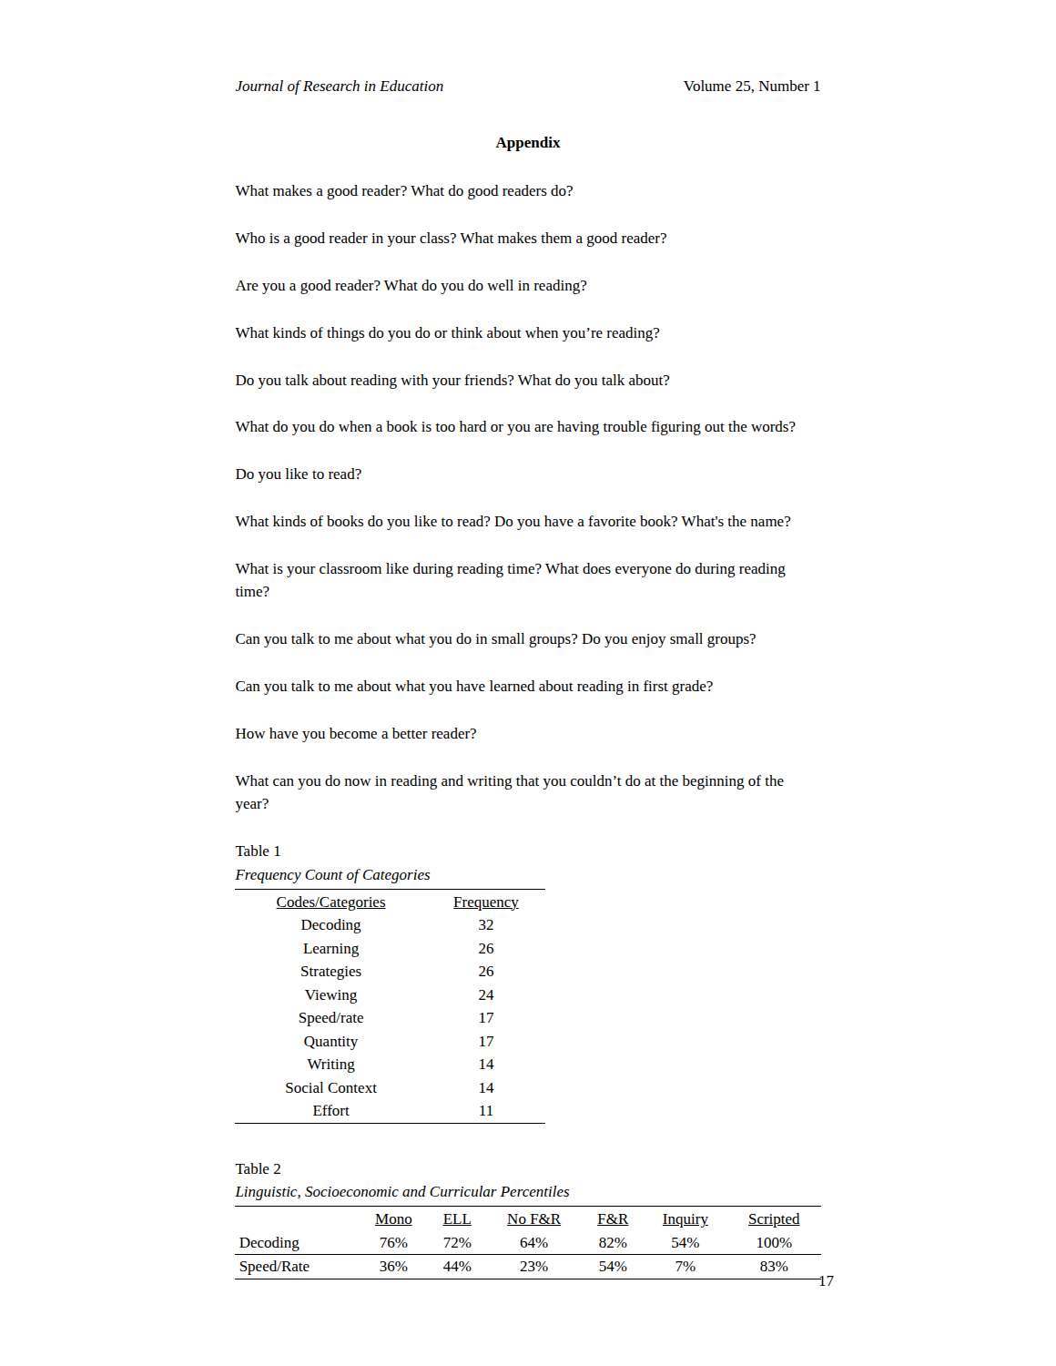Journal of Research in Education Volume 25, Number 1
Appendix
What makes a good reader? What do good readers do?
Who is a good reader in your class? What makes them a good reader?
Are you a good reader? What do you do well in reading?
What kinds of things do you do or think about when you’re reading?
Do you talk about reading with your friends? What do you talk about?
What do you do when a book is too hard or you are having trouble figuring out the words?
Do you like to read?
What kinds of books do you like to read? Do you have a favorite book? What's the name?
What is your classroom like during reading time? What does everyone do during reading time?
Can you talk to me about what you do in small groups? Do you enjoy small groups?
Can you talk to me about what you have learned about reading in first grade?
How have you become a better reader?
What can you do now in reading and writing that you couldn’t do at the beginning of the year?
Table 1
Frequency Count of Categories
| Codes/Categories | Frequency |
| --- | --- |
| Decoding | 32 |
| Learning | 26 |
| Strategies | 26 |
| Viewing | 24 |
| Speed/rate | 17 |
| Quantity | 17 |
| Writing | 14 |
| Social Context | 14 |
| Effort | 11 |
Table 2
Linguistic, Socioeconomic and Curricular Percentiles
| | Mono | ELL | No F&R | F&R | Inquiry | Scripted |
| --- | --- | --- | --- | --- | --- | --- |
| Decoding | 76% | 72% | 64% | 82% | 54% | 100% |
| Speed/Rate | 36% | 44% | 23% | 54% | 7% | 83% |
17